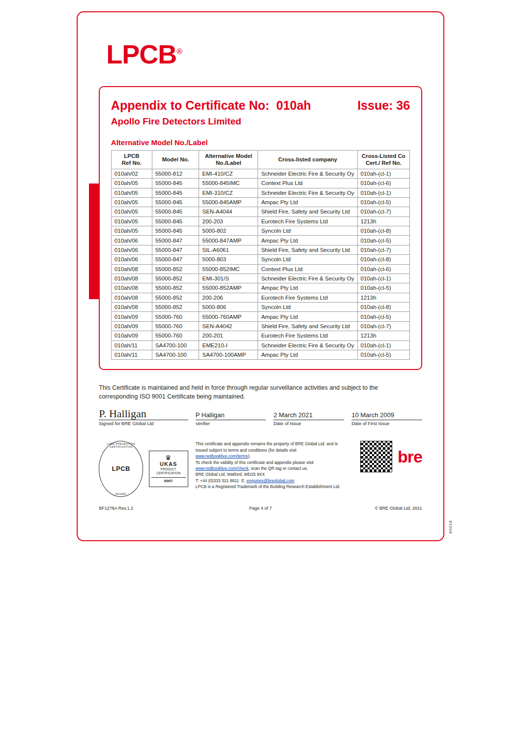LPCB®
Appendix to Certificate No: 010ah
Issue: 36
Apollo Fire Detectors Limited
Alternative Model No./Label
| LPCB Ref No. | Model No. | Alternative Model No./Label | Cross-listed company | Cross-Listed Co Cert./ Ref No. |
| --- | --- | --- | --- | --- |
| 010ah/02 | 55000-812 | EMI-410/CZ | Schneider Electric Fire & Security Oy | 010ah-(cl-1) |
| 010ah/05 | 55000-845 | 55000-845IMC | Context Plus Ltd | 010ah-(cl-6) |
| 010ah/05 | 55000-845 | EMI-310/CZ | Schneider Electric Fire & Security Oy | 010ah-(cl-1) |
| 010ah/05 | 55000-845 | 55000-845AMP | Ampac Pty Ltd | 010ah-(cl-5) |
| 010ah/05 | 55000-845 | SEN-A4044 | Shield Fire, Safety and Security Ltd | 010ah-(cl-7) |
| 010ah/05 | 55000-845 | 200-203 | Eurotech Fire Systems Ltd | 1213h |
| 010ah/05 | 55000-845 | 5000-802 | Syncoln Ltd | 010ah-(cl-8) |
| 010ah/06 | 55000-847 | 55000-847AMP | Ampac Pty Ltd | 010ah-(cl-5) |
| 010ah/06 | 55000-847 | SIL-A6061 | Shield Fire, Safety and Security Ltd | 010ah-(cl-7) |
| 010ah/06 | 55000-847 | 5000-803 | Syncoln Ltd | 010ah-(cl-8) |
| 010ah/08 | 55000-852 | 55000-852IMC | Context Plus Ltd | 010ah-(cl-6) |
| 010ah/08 | 55000-852 | EMI-301/S | Schneider Electric Fire & Security Oy | 010ah-(cl-1) |
| 010ah/08 | 55000-852 | 55000-852AMP | Ampac Pty Ltd | 010ah-(cl-5) |
| 010ah/08 | 55000-852 | 200-206 | Eurotech Fire Systems Ltd | 1213h |
| 010ah/08 | 55000-852 | 5000-806 | Syncoln Ltd | 010ah-(cl-8) |
| 010ah/09 | 55000-760 | 55000-760AMP | Ampac Pty Ltd | 010ah-(cl-5) |
| 010ah/09 | 55000-760 | SEN-A4042 | Shield Fire, Safety and Security Ltd | 010ah-(cl-7) |
| 010ah/09 | 55000-760 | 200-201 | Eurotech Fire Systems Ltd | 1213h |
| 010ah/11 | SA4700-100 | EME210-I | Schneider Electric Fire & Security Oy | 010ah-(cl-1) |
| 010ah/11 | SA4700-100 | SA4700-100AMP | Ampac Pty Ltd | 010ah-(cl-5) |
This Certificate is maintained and held in force through regular surveillance activities and subject to the corresponding ISO 9001 Certificate being maintained.
P. Halligan
Signed for BRE Global Ltd
P Halligan
Verifier
2 March 2021
Date of Issue
10 March 2009
Date of First Issue
LOSS PREVENTION CERTIFICATION
LPCB
BOARD
♛
UKAS
PRODUCT
CERTIFICATION
0007
This certificate and appendix remains the property of BRE Global Ltd. and is issued subject to terms and conditions (for details visit www.redbooklive.com/terms).
To check the validity of this certificate and appendix please visit www.redbooklive.com/check, scan the QR tag or contact us.
BRE Global Ltd, Watford, WD25 9XX
T: +44 (0)333 321 8811 E: enquiries@breglobal.com
LPCB is a Registered Trademark of the Building Research Establishment Ltd.
bre
BF1278A Rev.1.2
Page 4 of 7
© BRE Global Ltd, 2021
80018